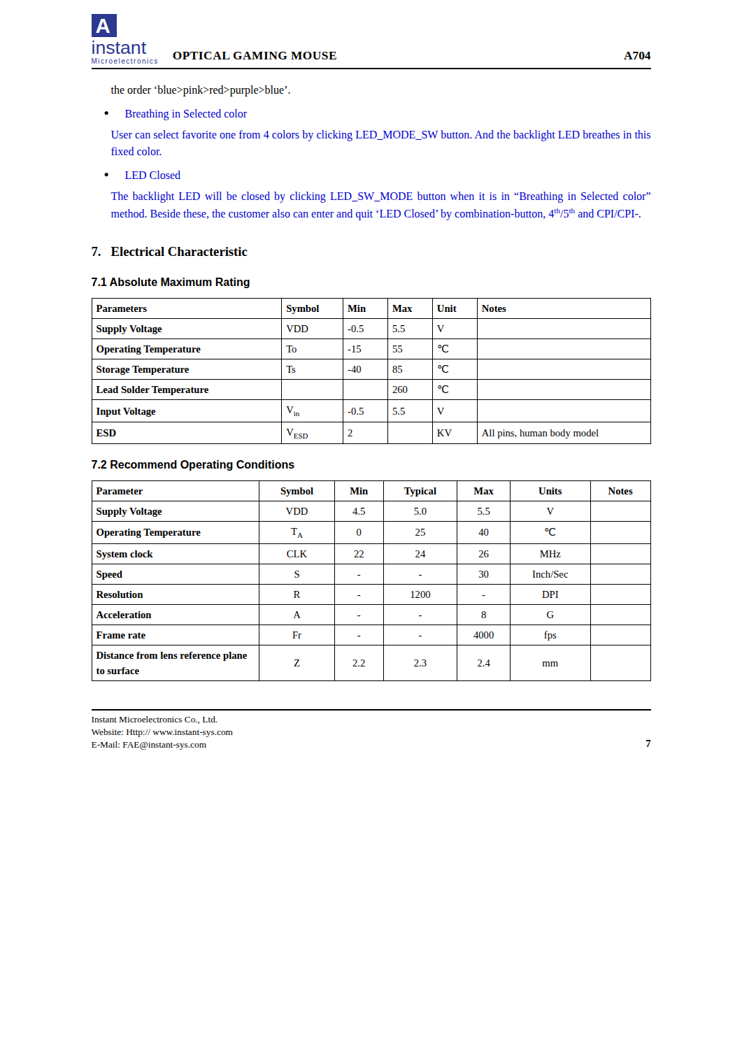A instant Microelectronics
OPTICAL GAMING MOUSE A704
the order ‘blue>pink>red>purple>blue’.
Breathing in Selected color
User can select favorite one from 4 colors by clicking LED_MODE_SW button. And the backlight LED breathes in this fixed color.
LED Closed
The backlight LED will be closed by clicking LED_SW_MODE button when it is in “Breathing in Selected color” method. Beside these, the customer also can enter and quit ‘LED Closed’ by combination-button, 4th/5th and CPI/CPI-.
7. Electrical Characteristic
7.1 Absolute Maximum Rating
| Parameters | Symbol | Min | Max | Unit | Notes |
| --- | --- | --- | --- | --- | --- |
| Supply Voltage | VDD | -0.5 | 5.5 | V | |
| Operating Temperature | To | -15 | 55 | ℃ | |
| Storage Temperature | Ts | -40 | 85 | ℃ | |
| Lead Solder Temperature | | | 260 | ℃ | |
| Input Voltage | V in | -0.5 | 5.5 | V | |
| ESD | V ESD | 2 | | KV | All pins, human body model |
7.2 Recommend Operating Conditions
| Parameter | Symbol | Min | Typical | Max | Units | Notes |
| --- | --- | --- | --- | --- | --- | --- |
| Supply Voltage | VDD | 4.5 | 5.0 | 5.5 | V | |
| Operating Temperature | T A | 0 | 25 | 40 | ℃ | |
| System clock | CLK | 22 | 24 | 26 | MHz | |
| Speed | S | - | - | 30 | Inch/Sec | |
| Resolution | R | - | 1200 | - | DPI | |
| Acceleration | A | - | - | 8 | G | |
| Frame rate | Fr | - | - | 4000 | fps | |
| Distance from lens reference plane to surface | Z | 2.2 | 2.3 | 2.4 | mm | |
Instant Microelectronics Co., Ltd.
Website: Http:// www.instant-sys.com
E-Mail: FAE@instant-sys.com
7